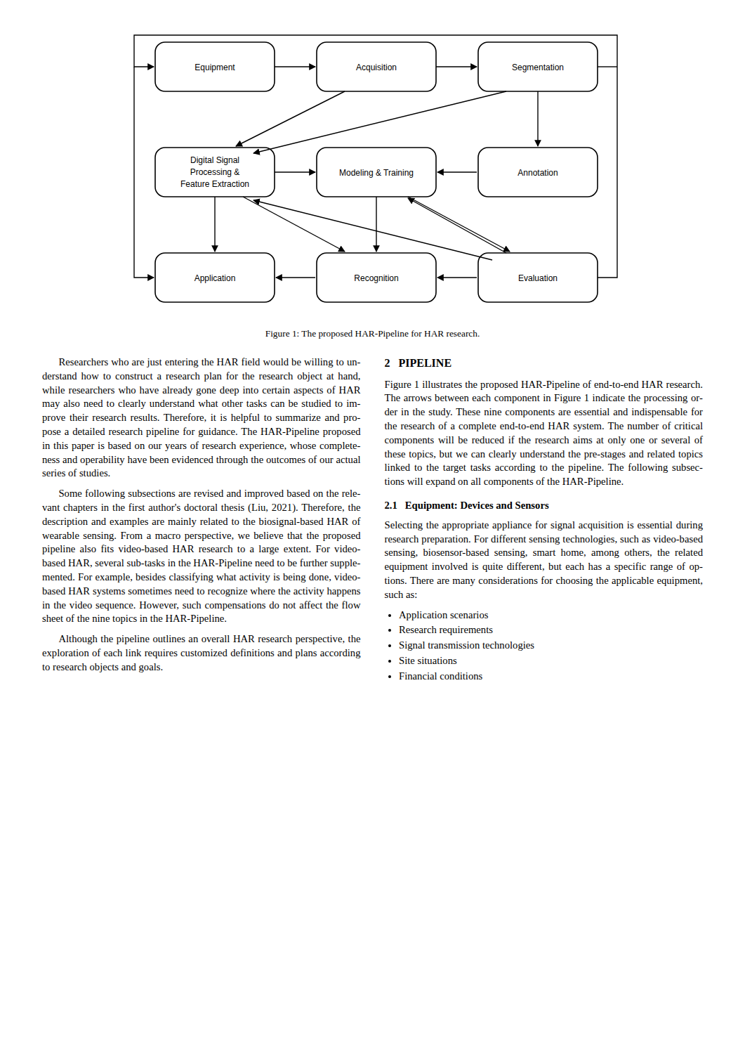Equipment Acquisition Segmentation Digital Signal Processing & Feature Extraction Modeling & Training Annotation Application Recognition Evaluation
Figure 1: The proposed HAR-Pipeline for HAR research.
Researchers who are just entering the HAR field would be willing to understand how to construct a research plan for the research object at hand, while researchers who have already gone deep into certain aspects of HAR may also need to clearly understand what other tasks can be studied to improve their research results. Therefore, it is helpful to summarize and propose a detailed research pipeline for guidance. The HAR-Pipeline proposed in this paper is based on our years of research experience, whose completeness and operability have been evidenced through the outcomes of our actual series of studies.
Some following subsections are revised and improved based on the relevant chapters in the first author's doctoral thesis (Liu, 2021). Therefore, the description and examples are mainly related to the biosignal-based HAR of wearable sensing. From a macro perspective, we believe that the proposed pipeline also fits video-based HAR research to a large extent. For video-based HAR, several sub-tasks in the HAR-Pipeline need to be further supplemented. For example, besides classifying what activity is being done, video-based HAR systems sometimes need to recognize where the activity happens in the video sequence. However, such compensations do not affect the flow sheet of the nine topics in the HAR-Pipeline.
Although the pipeline outlines an overall HAR research perspective, the exploration of each link requires customized definitions and plans according to research objects and goals.
2 PIPELINE
Figure 1 illustrates the proposed HAR-Pipeline of end-to-end HAR research. The arrows between each component in Figure 1 indicate the processing order in the study. These nine components are essential and indispensable for the research of a complete end-to-end HAR system. The number of critical components will be reduced if the research aims at only one or several of these topics, but we can clearly understand the pre-stages and related topics linked to the target tasks according to the pipeline. The following subsections will expand on all components of the HAR-Pipeline.
2.1 Equipment: Devices and Sensors
Selecting the appropriate appliance for signal acquisition is essential during research preparation. For different sensing technologies, such as video-based sensing, biosensor-based sensing, smart home, among others, the related equipment involved is quite different, but each has a specific range of options. There are many considerations for choosing the applicable equipment, such as:
Application scenarios
Research requirements
Signal transmission technologies
Site situations
Financial conditions